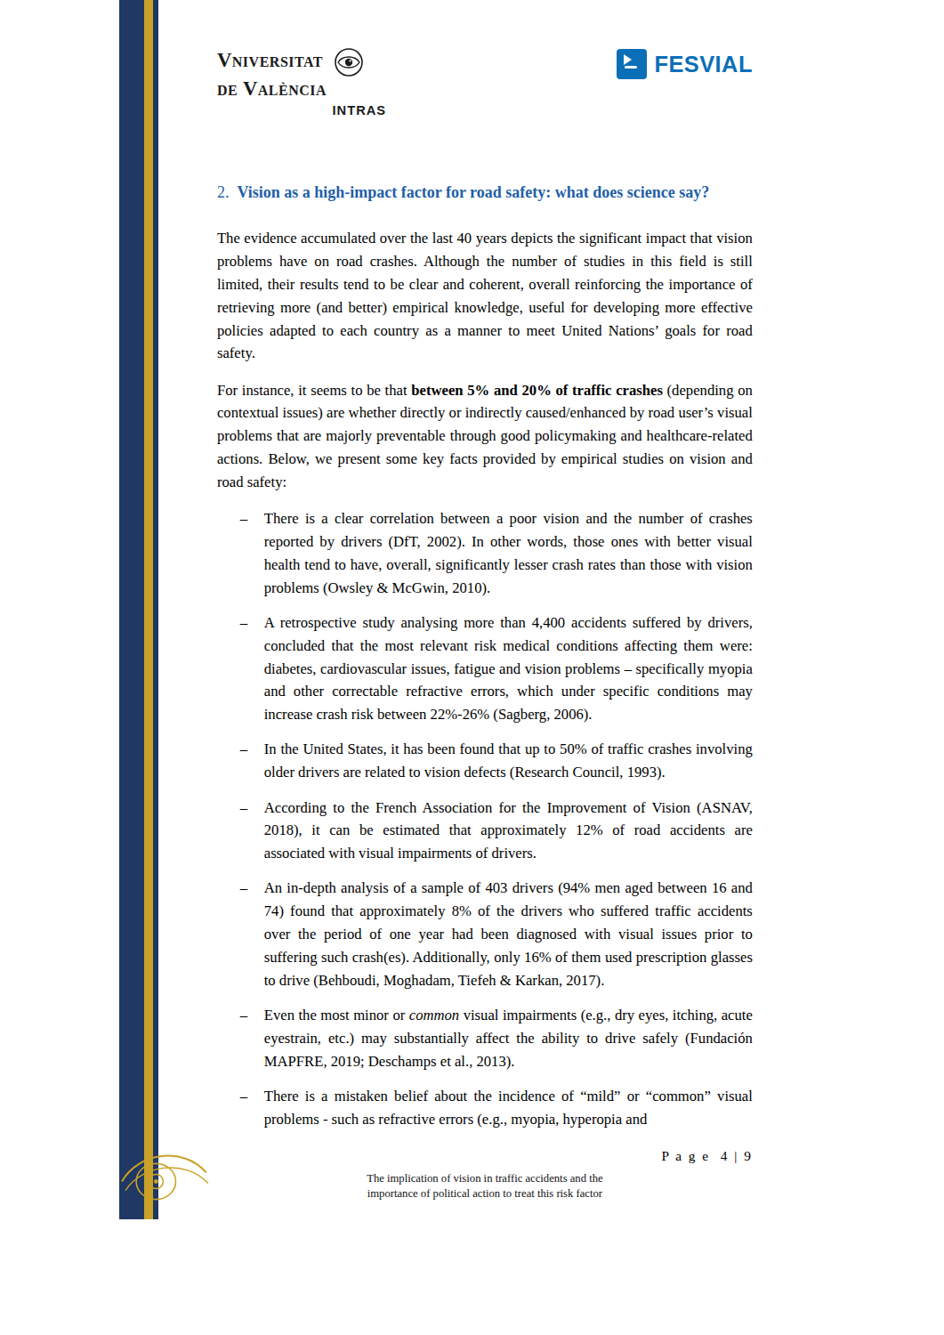Vniversitat
de València
INTRAS
FESVIAL
2. Vision as a high-impact factor for road safety: what does science say?
The evidence accumulated over the last 40 years depicts the significant impact that vision problems have on road crashes. Although the number of studies in this field is still limited, their results tend to be clear and coherent, overall reinforcing the importance of retrieving more (and better) empirical knowledge, useful for developing more effective policies adapted to each country as a manner to meet United Nations’ goals for road safety.
For instance, it seems to be that between 5% and 20% of traffic crashes (depending on contextual issues) are whether directly or indirectly caused/enhanced by road user’s visual problems that are majorly preventable through good policymaking and healthcare-related actions. Below, we present some key facts provided by empirical studies on vision and road safety:
There is a clear correlation between a poor vision and the number of crashes reported by drivers (DfT, 2002). In other words, those ones with better visual health tend to have, overall, significantly lesser crash rates than those with vision problems (Owsley & McGwin, 2010).
A retrospective study analysing more than 4,400 accidents suffered by drivers, concluded that the most relevant risk medical conditions affecting them were: diabetes, cardiovascular issues, fatigue and vision problems – specifically myopia and other correctable refractive errors, which under specific conditions may increase crash risk between 22%-26% (Sagberg, 2006).
In the United States, it has been found that up to 50% of traffic crashes involving older drivers are related to vision defects (Research Council, 1993).
According to the French Association for the Improvement of Vision (ASNAV, 2018), it can be estimated that approximately 12% of road accidents are associated with visual impairments of drivers.
An in-depth analysis of a sample of 403 drivers (94% men aged between 16 and 74) found that approximately 8% of the drivers who suffered traffic accidents over the period of one year had been diagnosed with visual issues prior to suffering such crash(es). Additionally, only 16% of them used prescription glasses to drive (Behboudi, Moghadam, Tiefeh & Karkan, 2017).
Even the most minor or common visual impairments (e.g., dry eyes, itching, acute eyestrain, etc.) may substantially affect the ability to drive safely (Fundación MAPFRE, 2019; Deschamps et al., 2013).
There is a mistaken belief about the incidence of “mild” or “common” visual problems - such as refractive errors (e.g., myopia, hyperopia and
P a g e 4 | 9
The implication of vision in traffic accidents and the
importance of political action to treat this risk factor